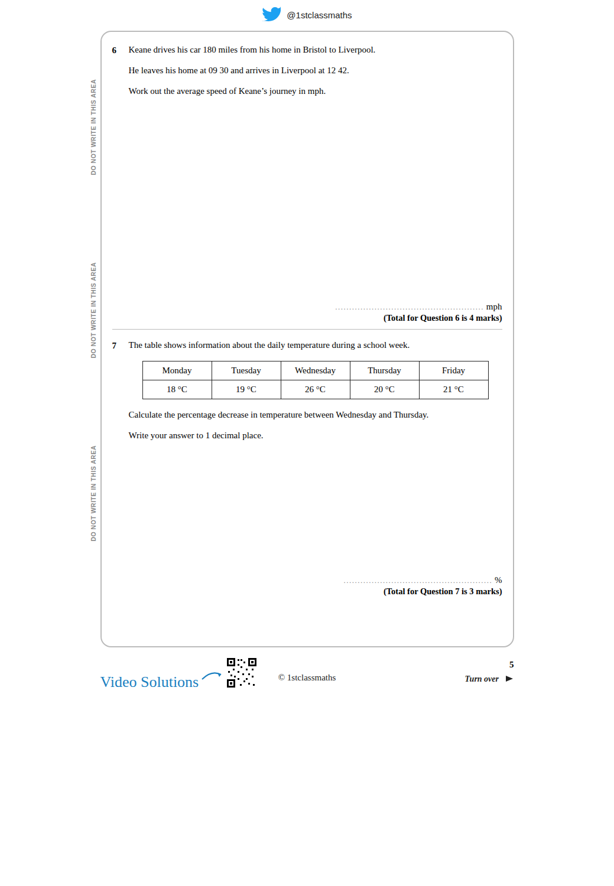@1stclassmaths
DO NOT WRITE IN THIS AREA DO NOT WRITE IN THIS AREA DO NOT WRITE IN THIS AREA
6
Keane drives his car 180 miles from his home in Bristol to Liverpool.
He leaves his home at 09 30 and arrives in Liverpool at 12 42.
Work out the average speed of Keane’s journey in mph.
..................................................... mph
(Total for Question 6 is 4 marks)
7
The table shows information about the daily temperature during a school week.
| Monday | Tuesday | Wednesday | Thursday | Friday |
| 18 °C | 19 °C | 26 °C | 20 °C | 21 °C |
Calculate the percentage decrease in temperature between Wednesday and Thursday.
Write your answer to 1 decimal place.
..................................................... %
(Total for Question 7 is 3 marks)
Video Solutions
© 1stclassmaths
5
Turn over